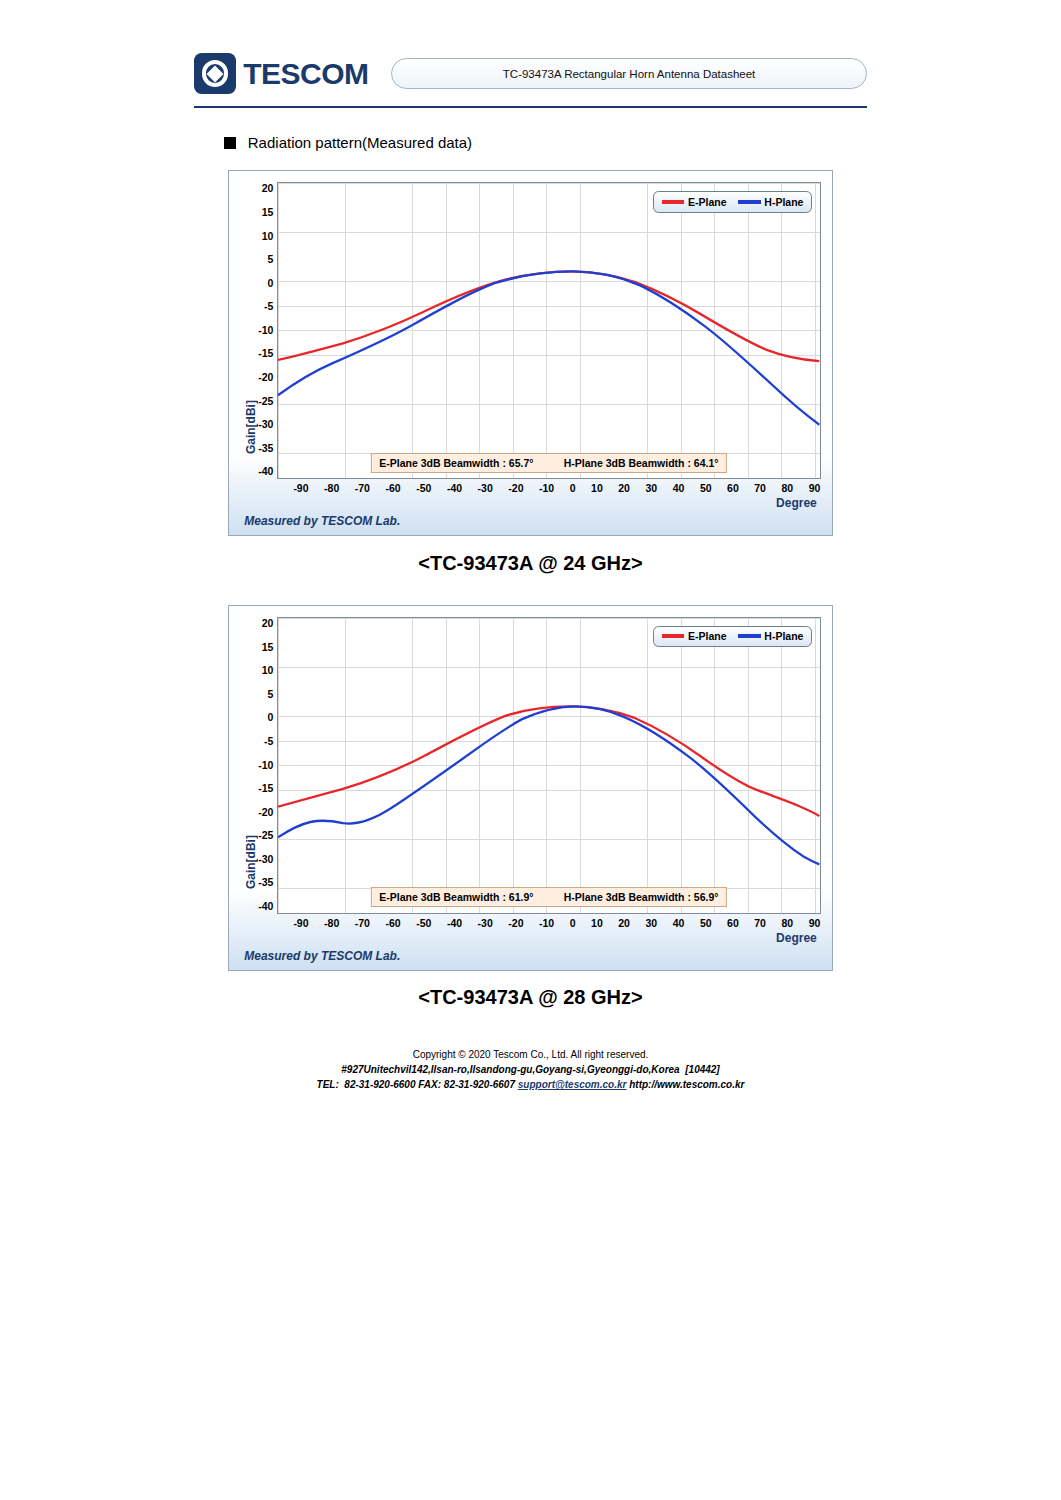TESCOM
TC-93473A Rectangular Horn Antenna Datasheet
Radiation pattern(Measured data)
Gain[dBi]
20
15
10
5
0
-5
-10
-15
-20
-25
-30
-35
-40
E-Plane H-Plane
E-Plane 3dB Beamwidth : 65.7° H-Plane 3dB Beamwidth : 64.1°
-90-80-70-60-50 -40-30-20-100 1020304050 60708090
Degree
Measured by TESCOM Lab.
<TC-93473A @ 24 GHz>
Gain[dBi]
20
15
10
5
0
-5
-10
-15
-20
-25
-30
-35
-40
E-Plane H-Plane
E-Plane 3dB Beamwidth : 61.9° H-Plane 3dB Beamwidth : 56.9°
-90-80-70-60-50 -40-30-20-100 1020304050 60708090
Degree
Measured by TESCOM Lab.
<TC-93473A @ 28 GHz>
Copyright © 2020 Tescom Co., Ltd. All right reserved.
#927Unitechvil142,Ilsan-ro,Ilsandong-gu,Goyang-si,Gyeonggi-do,Korea [10442]
TEL: 82-31-920-6600 FAX: 82-31-920-6607 support@tescom.co.kr http://www.tescom.co.kr